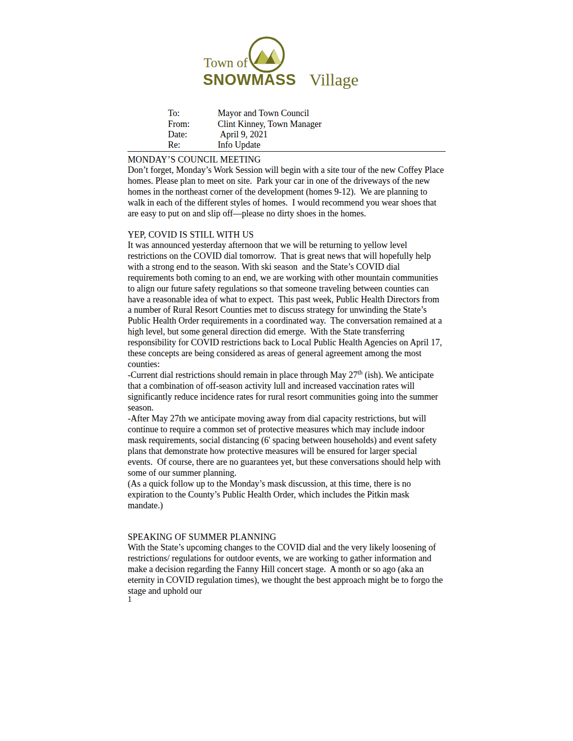Town of SNOWMASS Village
| To: | Mayor and Town Council |
| From: | Clint Kinney, Town Manager |
| Date: | April 9, 2021 |
| Re: | Info Update |
Monday’s Council Meeting
Don’t forget, Monday’s Work Session will begin with a site tour of the new Coffey Place homes. Please plan to meet on site. Park your car in one of the driveways of the new homes in the northeast corner of the development (homes 9-12). We are planning to walk in each of the different styles of homes. I would recommend you wear shoes that are easy to put on and slip off—please no dirty shoes in the homes.
Yep, COVID is still with us
It was announced yesterday afternoon that we will be returning to yellow level restrictions on the COVID dial tomorrow. That is great news that will hopefully help with a strong end to the season. With ski season and the State’s COVID dial requirements both coming to an end, we are working with other mountain communities to align our future safety regulations so that someone traveling between counties can have a reasonable idea of what to expect. This past week, Public Health Directors from a number of Rural Resort Counties met to discuss strategy for unwinding the State’s Public Health Order requirements in a coordinated way. The conversation remained at a high level, but some general direction did emerge. With the State transferring responsibility for COVID restrictions back to Local Public Health Agencies on April 17, these concepts are being considered as areas of general agreement among the most counties:
-Current dial restrictions should remain in place through May 27th (ish). We anticipate that a combination of off-season activity lull and increased vaccination rates will significantly reduce incidence rates for rural resort communities going into the summer season.
-After May 27th we anticipate moving away from dial capacity restrictions, but will continue to require a common set of protective measures which may include indoor mask requirements, social distancing (6' spacing between households) and event safety plans that demonstrate how protective measures will be ensured for larger special events. Of course, there are no guarantees yet, but these conversations should help with some of our summer planning.
(As a quick follow up to the Monday’s mask discussion, at this time, there is no expiration to the County’s Public Health Order, which includes the Pitkin mask mandate.)
Speaking of summer planning
With the State’s upcoming changes to the COVID dial and the very likely loosening of restrictions/ regulations for outdoor events, we are working to gather information and make a decision regarding the Fanny Hill concert stage. A month or so ago (aka an eternity in COVID regulation times), we thought the best approach might be to forgo the stage and uphold our
1